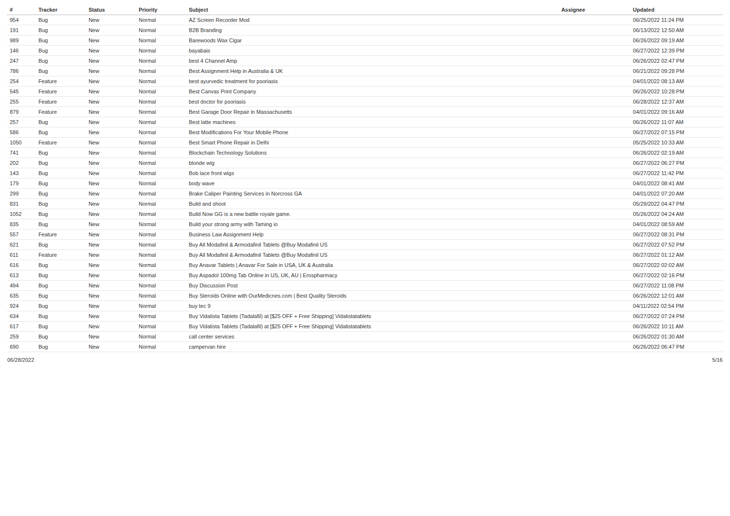| # | Tracker | Status | Priority | Subject | Assignee | Updated |
| --- | --- | --- | --- | --- | --- | --- |
| 954 | Bug | New | Normal | AZ Screen Recorder Mod | | 06/25/2022 11:24 PM |
| 191 | Bug | New | Normal | B2B Branding | | 06/13/2022 12:50 AM |
| 989 | Bug | New | Normal | Barewoods Wax Cigar | | 06/26/2022 09:19 AM |
| 146 | Bug | New | Normal | bayabais | | 06/27/2022 12:39 PM |
| 247 | Bug | New | Normal | best 4 Channel Amp | | 06/26/2022 02:47 PM |
| 786 | Bug | New | Normal | Best Assignment Help in Australia & UK | | 06/21/2022 09:28 PM |
| 254 | Feature | New | Normal | best ayurvedic treatment for psoriasis | | 04/01/2022 08:13 AM |
| 545 | Feature | New | Normal | Best Canvas Print Company | | 06/26/2022 10:28 PM |
| 255 | Feature | New | Normal | best doctor for psoriasis | | 06/28/2022 12:37 AM |
| 879 | Feature | New | Normal | Best Garage Door Repair in Massachusetts | | 04/01/2022 09:16 AM |
| 257 | Bug | New | Normal | Best latte machines | | 06/26/2022 11:07 AM |
| 586 | Bug | New | Normal | Best Modifications For Your Mobile Phone | | 06/27/2022 07:15 PM |
| 1050 | Feature | New | Normal | Best Smart Phone Repair in Delhi | | 05/25/2022 10:33 AM |
| 741 | Bug | New | Normal | Blockchain Technology Solutions | | 06/26/2022 02:19 AM |
| 202 | Bug | New | Normal | blonde wig | | 06/27/2022 06:27 PM |
| 143 | Bug | New | Normal | Bob lace front wigs | | 06/27/2022 11:42 PM |
| 179 | Bug | New | Normal | body wave | | 04/01/2022 08:41 AM |
| 299 | Bug | New | Normal | Brake Caliper Painting Services in Norcross GA | | 04/01/2022 07:20 AM |
| 831 | Bug | New | Normal | Build and shoot | | 05/29/2022 04:47 PM |
| 1052 | Bug | New | Normal | Build Now GG is a new battle royale game. | | 05/26/2022 04:24 AM |
| 835 | Bug | New | Normal | Build your strong army with Taming io | | 04/01/2022 08:59 AM |
| 557 | Feature | New | Normal | Business Law Assignment Help | | 06/27/2022 08:31 PM |
| 621 | Bug | New | Normal | Buy All Modafinil & Armodafinil Tablets @Buy Modafinil US | | 06/27/2022 07:52 PM |
| 611 | Feature | New | Normal | Buy All Modafinil & Armodafinil Tablets @Buy Modafinil US | | 06/27/2022 01:12 AM |
| 616 | Bug | New | Normal | Buy Anavar Tablets / Anavar For Sale in USA, UK & Australia | | 06/27/2022 02:02 AM |
| 613 | Bug | New | Normal | Buy Aspadol 100mg Tab Online in US, UK, AU / Erospharmacy | | 06/27/2022 02:16 PM |
| 494 | Bug | New | Normal | Buy Discussion Post | | 06/27/2022 11:08 PM |
| 635 | Bug | New | Normal | Buy Steroids Online with OurMedicnes.com / Best Quality Steroids | | 06/26/2022 12:01 AM |
| 924 | Bug | New | Normal | buy tec 9 | | 04/11/2022 02:54 PM |
| 634 | Bug | New | Normal | Buy Vidalista Tablets (Tadalafil) at [$25 OFF + Free Shipping] Vidalistatablets | | 06/27/2022 07:24 PM |
| 617 | Bug | New | Normal | Buy Vidalista Tablets (Tadalafil) at [$25 OFF + Free Shipping] Vidalistatablets | | 06/26/2022 10:11 AM |
| 259 | Bug | New | Normal | call center services | | 06/26/2022 01:30 AM |
| 690 | Bug | New | Normal | campervan hire | | 06/26/2022 06:47 PM |
| 06/28/2022 | 5/16 |